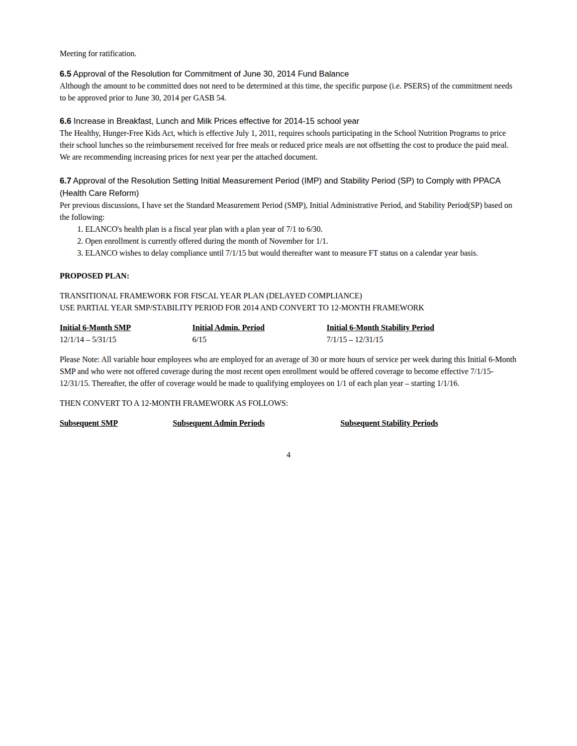Meeting for ratification.
6.5 Approval of the Resolution for Commitment of June 30, 2014 Fund Balance
Although the amount to be committed does not need to be determined at this time, the specific purpose (i.e. PSERS) of the commitment needs to be approved prior to June 30, 2014 per GASB 54.
6.6 Increase in Breakfast, Lunch and Milk Prices effective for 2014-15 school year
The Healthy, Hunger-Free Kids Act, which is effective July 1, 2011, requires schools participating in the School Nutrition Programs to price their school lunches so the reimbursement received for free meals or reduced price meals are not offsetting the cost to produce the paid meal. We are recommending increasing prices for next year per the attached document.
6.7 Approval of the Resolution Setting Initial Measurement Period (IMP) and Stability Period (SP) to Comply with PPACA (Health Care Reform)
Per previous discussions, I have set the Standard Measurement Period (SMP), Initial Administrative Period, and Stability Period(SP) based on the following:
1. ELANCO's health plan is a fiscal year plan with a plan year of 7/1 to 6/30.
2. Open enrollment is currently offered during the month of November for 1/1.
3. ELANCO wishes to delay compliance until 7/1/15 but would thereafter want to measure FT status on a calendar year basis.
PROPOSED PLAN:
TRANSITIONAL FRAMEWORK FOR FISCAL YEAR PLAN (DELAYED COMPLIANCE)
USE PARTIAL YEAR SMP/STABILITY PERIOD FOR 2014 AND CONVERT TO 12-MONTH FRAMEWORK
| Initial 6-Month SMP | Initial Admin. Period | Initial 6-Month Stability Period |
| --- | --- | --- |
| 12/1/14 – 5/31/15 | 6/15 | 7/1/15 – 12/31/15 |
Please Note: All variable hour employees who are employed for an average of 30 or more hours of service per week during this Initial 6-Month SMP and who were not offered coverage during the most recent open enrollment would be offered coverage to become effective 7/1/15-12/31/15. Thereafter, the offer of coverage would be made to qualifying employees on 1/1 of each plan year – starting 1/1/16.
THEN CONVERT TO A 12-MONTH FRAMEWORK AS FOLLOWS:
| Subsequent SMP | Subsequent Admin Periods | Subsequent Stability Periods |
| --- | --- | --- |
4